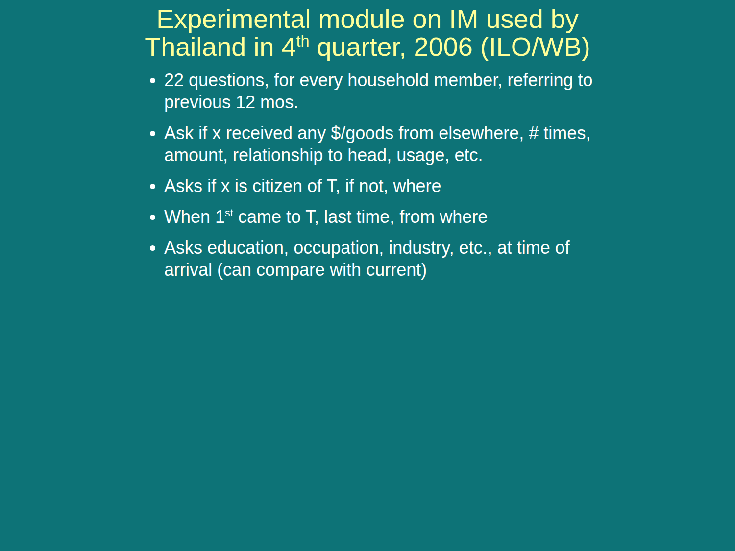Experimental module on IM used by Thailand in 4th quarter, 2006 (ILO/WB)
22 questions, for every household member, referring to previous 12 mos.
Ask if x received any $/goods from elsewhere, # times, amount, relationship to head, usage, etc.
Asks if x is citizen of T, if not, where
When 1st came to T, last time, from where
Asks education, occupation, industry, etc., at time of arrival (can compare with current)